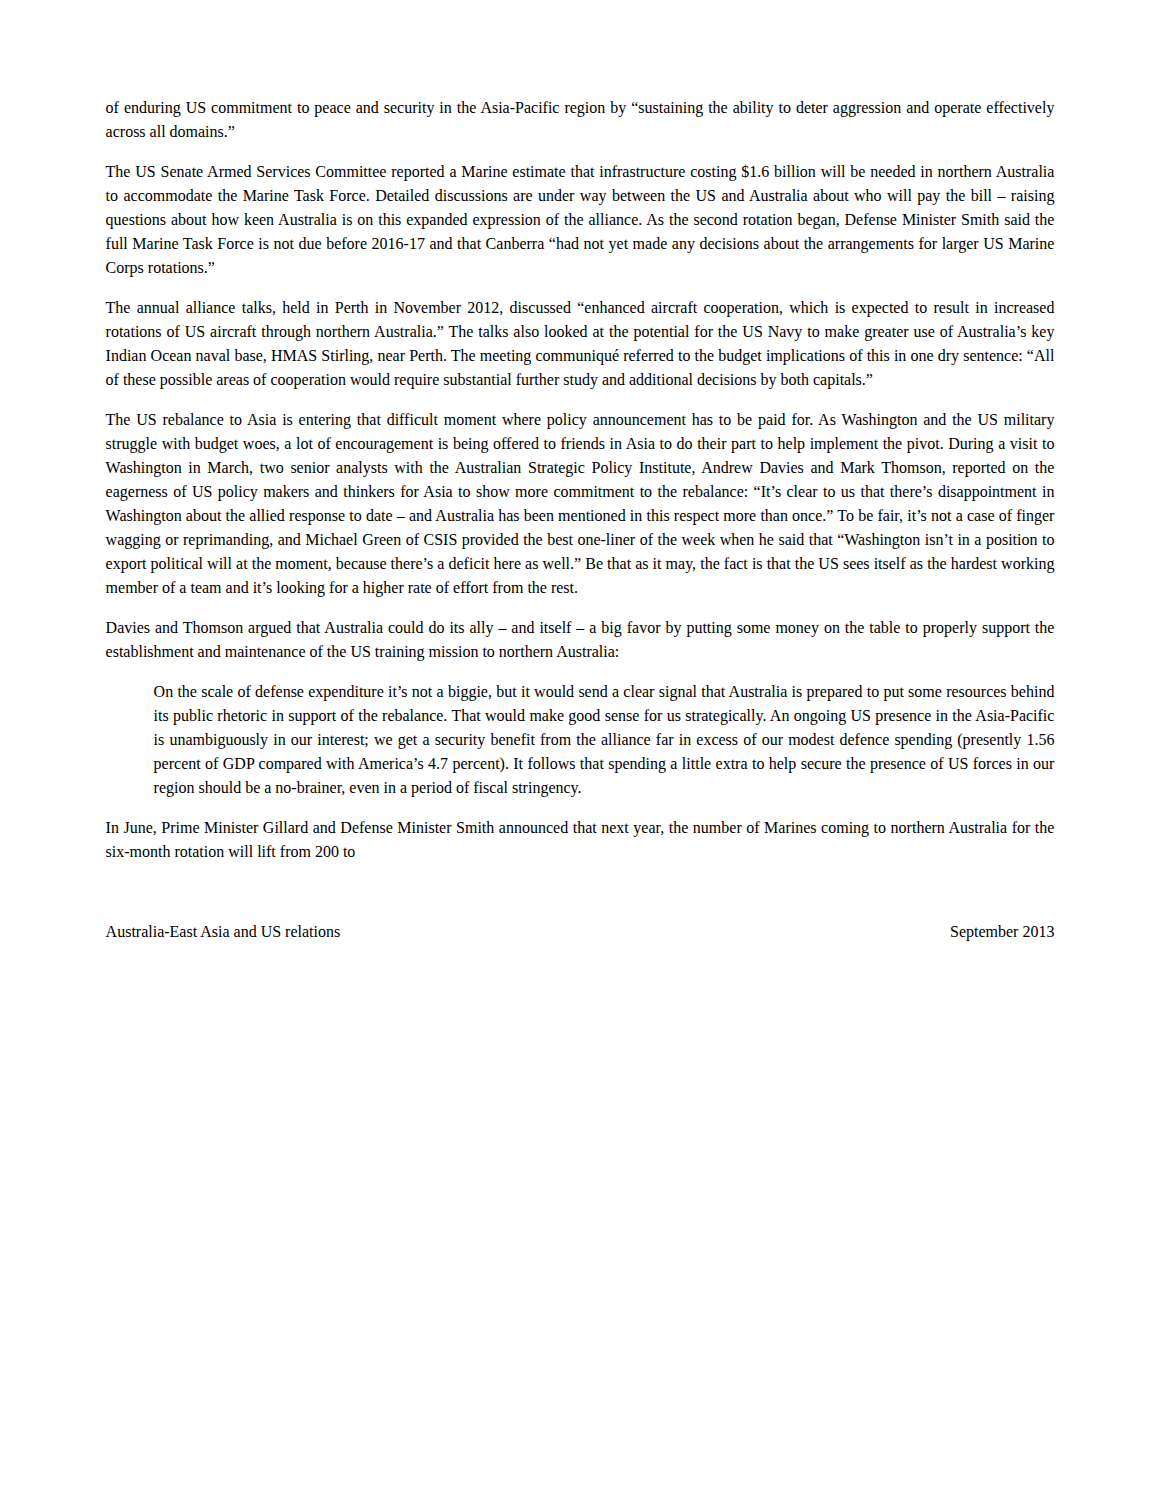of enduring US commitment to peace and security in the Asia-Pacific region by “sustaining the ability to deter aggression and operate effectively across all domains.”
The US Senate Armed Services Committee reported a Marine estimate that infrastructure costing $1.6 billion will be needed in northern Australia to accommodate the Marine Task Force. Detailed discussions are under way between the US and Australia about who will pay the bill – raising questions about how keen Australia is on this expanded expression of the alliance. As the second rotation began, Defense Minister Smith said the full Marine Task Force is not due before 2016-17 and that Canberra “had not yet made any decisions about the arrangements for larger US Marine Corps rotations.”
The annual alliance talks, held in Perth in November 2012, discussed “enhanced aircraft cooperation, which is expected to result in increased rotations of US aircraft through northern Australia.” The talks also looked at the potential for the US Navy to make greater use of Australia’s key Indian Ocean naval base, HMAS Stirling, near Perth. The meeting communiqué referred to the budget implications of this in one dry sentence: “All of these possible areas of cooperation would require substantial further study and additional decisions by both capitals.”
The US rebalance to Asia is entering that difficult moment where policy announcement has to be paid for. As Washington and the US military struggle with budget woes, a lot of encouragement is being offered to friends in Asia to do their part to help implement the pivot. During a visit to Washington in March, two senior analysts with the Australian Strategic Policy Institute, Andrew Davies and Mark Thomson, reported on the eagerness of US policy makers and thinkers for Asia to show more commitment to the rebalance: “It’s clear to us that there’s disappointment in Washington about the allied response to date – and Australia has been mentioned in this respect more than once.” To be fair, it’s not a case of finger wagging or reprimanding, and Michael Green of CSIS provided the best one-liner of the week when he said that “Washington isn’t in a position to export political will at the moment, because there’s a deficit here as well.” Be that as it may, the fact is that the US sees itself as the hardest working member of a team and it’s looking for a higher rate of effort from the rest.
Davies and Thomson argued that Australia could do its ally – and itself – a big favor by putting some money on the table to properly support the establishment and maintenance of the US training mission to northern Australia:
On the scale of defense expenditure it’s not a biggie, but it would send a clear signal that Australia is prepared to put some resources behind its public rhetoric in support of the rebalance. That would make good sense for us strategically. An ongoing US presence in the Asia-Pacific is unambiguously in our interest; we get a security benefit from the alliance far in excess of our modest defence spending (presently 1.56 percent of GDP compared with America’s 4.7 percent). It follows that spending a little extra to help secure the presence of US forces in our region should be a no-brainer, even in a period of fiscal stringency.
In June, Prime Minister Gillard and Defense Minister Smith announced that next year, the number of Marines coming to northern Australia for the six-month rotation will lift from 200 to
Australia-East Asia and US relations September 2013